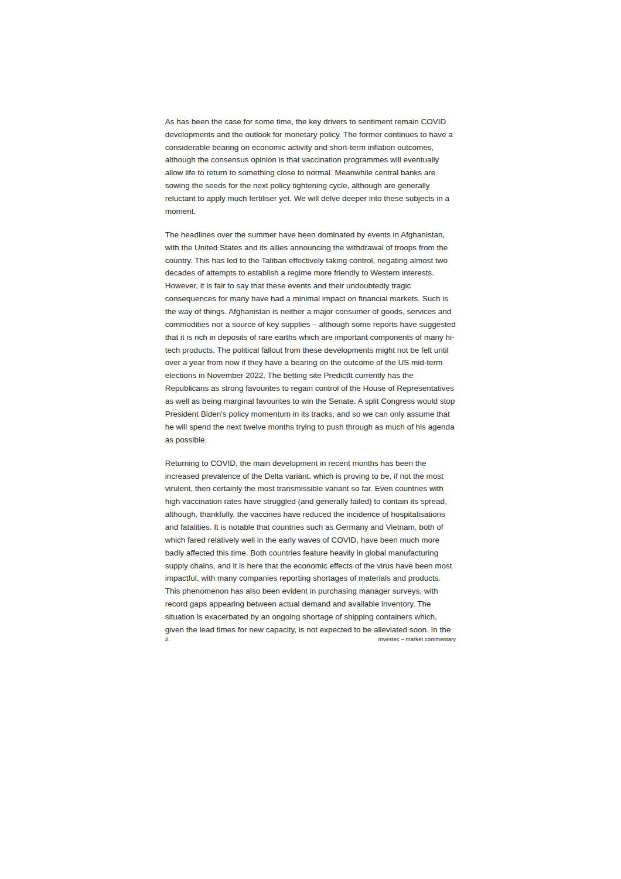As has been the case for some time, the key drivers to sentiment remain COVID developments and the outlook for monetary policy. The former continues to have a considerable bearing on economic activity and short-term inflation outcomes, although the consensus opinion is that vaccination programmes will eventually allow life to return to something close to normal. Meanwhile central banks are sowing the seeds for the next policy tightening cycle, although are generally reluctant to apply much fertiliser yet. We will delve deeper into these subjects in a moment.
The headlines over the summer have been dominated by events in Afghanistan, with the United States and its allies announcing the withdrawal of troops from the country. This has led to the Taliban effectively taking control, negating almost two decades of attempts to establish a regime more friendly to Western interests. However, it is fair to say that these events and their undoubtedly tragic consequences for many have had a minimal impact on financial markets. Such is the way of things. Afghanistan is neither a major consumer of goods, services and commodities nor a source of key supplies – although some reports have suggested that it is rich in deposits of rare earths which are important components of many hi-tech products. The political fallout from these developments might not be felt until over a year from now if they have a bearing on the outcome of the US mid-term elections in November 2022. The betting site PredictIt currently has the Republicans as strong favourites to regain control of the House of Representatives as well as being marginal favourites to win the Senate. A split Congress would stop President Biden's policy momentum in its tracks, and so we can only assume that he will spend the next twelve months trying to push through as much of his agenda as possible.
Returning to COVID, the main development in recent months has been the increased prevalence of the Delta variant, which is proving to be, if not the most virulent, then certainly the most transmissible variant so far. Even countries with high vaccination rates have struggled (and generally failed) to contain its spread, although, thankfully, the vaccines have reduced the incidence of hospitalisations and fatalities. It is notable that countries such as Germany and Vietnam, both of which fared relatively well in the early waves of COVID, have been much more badly affected this time. Both countries feature heavily in global manufacturing supply chains, and it is here that the economic effects of the virus have been most impactful, with many companies reporting shortages of materials and products. This phenomenon has also been evident in purchasing manager surveys, with record gaps appearing between actual demand and available inventory. The situation is exacerbated by an ongoing shortage of shipping containers which, given the lead times for new capacity, is not expected to be alleviated soon. In the
2. Investec – market commentary